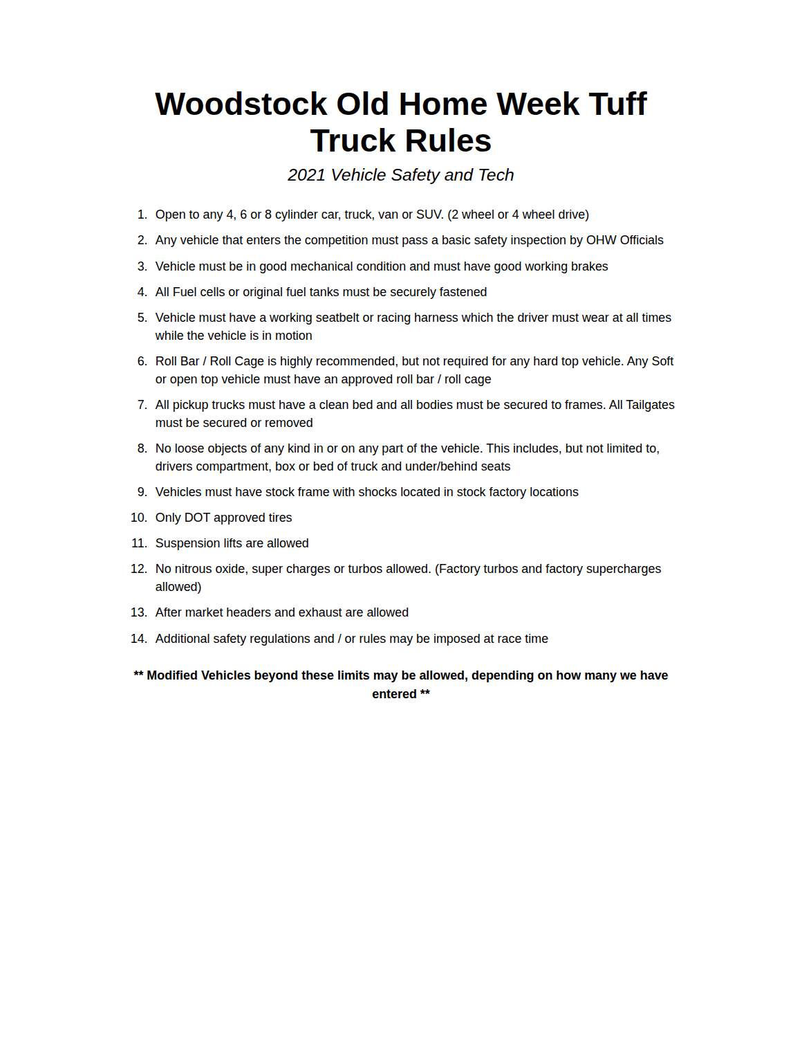Woodstock Old Home Week Tuff Truck Rules
2021 Vehicle Safety and Tech
Open to any 4, 6 or 8 cylinder car, truck, van or SUV. (2 wheel or 4 wheel drive)
Any vehicle that enters the competition must pass a basic safety inspection by OHW Officials
Vehicle must be in good mechanical condition and must have good working brakes
All Fuel cells or original fuel tanks must be securely fastened
Vehicle must have a working seatbelt or racing harness which the driver must wear at all times while the vehicle is in motion
Roll Bar / Roll Cage is highly recommended, but not required for any hard top vehicle. Any Soft or open top vehicle must have an approved roll bar / roll cage
All pickup trucks must have a clean bed and all bodies must be secured to frames. All Tailgates must be secured or removed
No loose objects of any kind in or on any part of the vehicle. This includes, but not limited to, drivers compartment, box or bed of truck and under/behind seats
Vehicles must have stock frame with shocks located in stock factory locations
Only DOT approved tires
Suspension lifts are allowed
No nitrous oxide, super charges or turbos allowed. (Factory turbos and factory supercharges allowed)
After market headers and exhaust are allowed
Additional safety regulations and / or rules may be imposed at race time
** Modified Vehicles beyond these limits may be allowed, depending on how many we have entered **